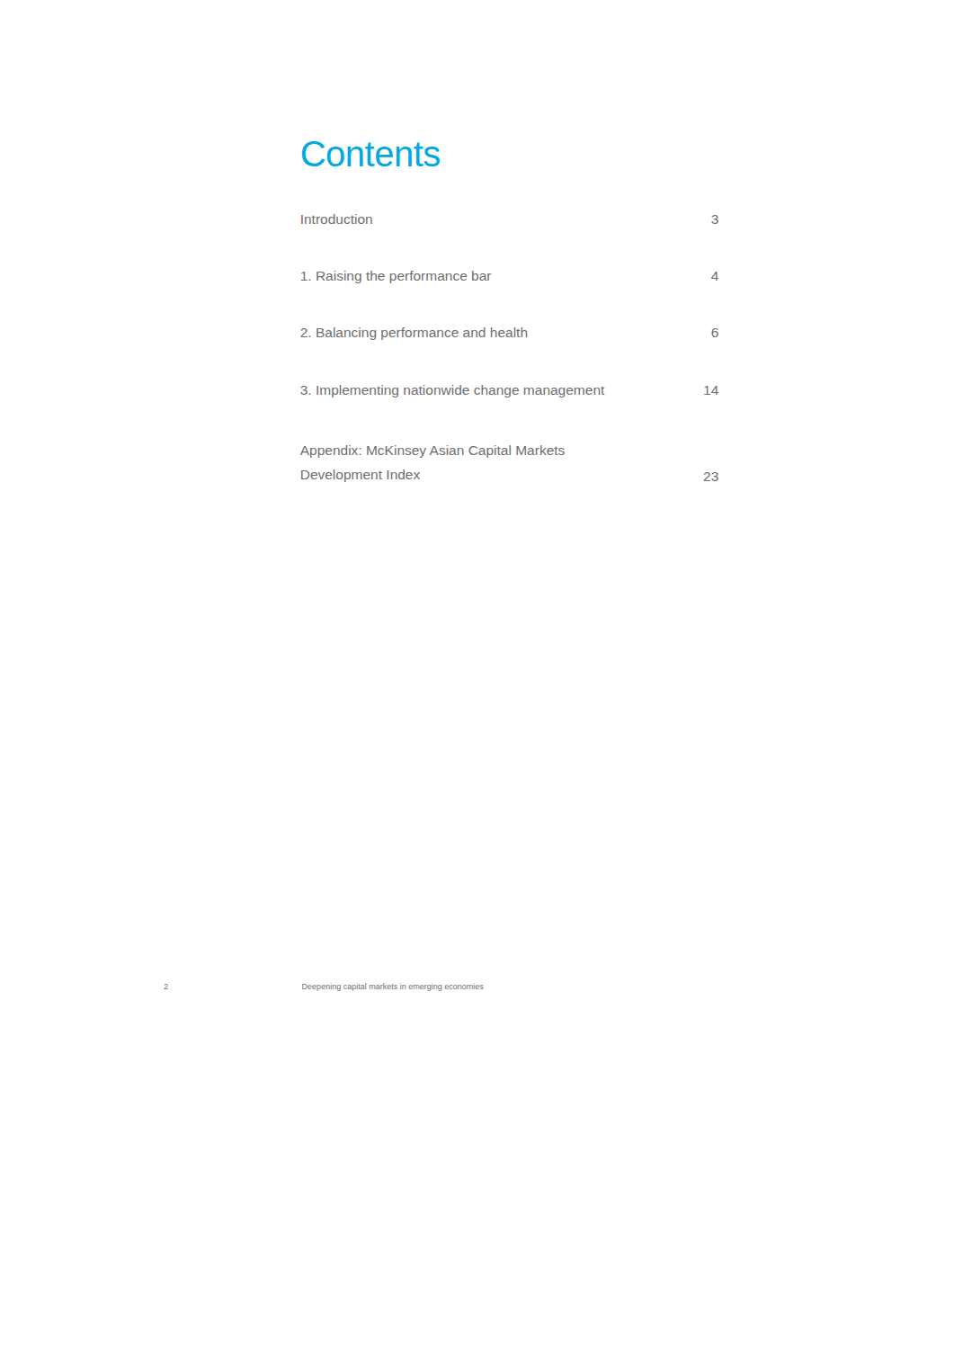Contents
Introduction 3
1. Raising the performance bar 4
2. Balancing performance and health 6
3. Implementing nationwide change management 14
Appendix: McKinsey Asian Capital Markets
Development Index 23
2 Deepening capital markets in emerging economies